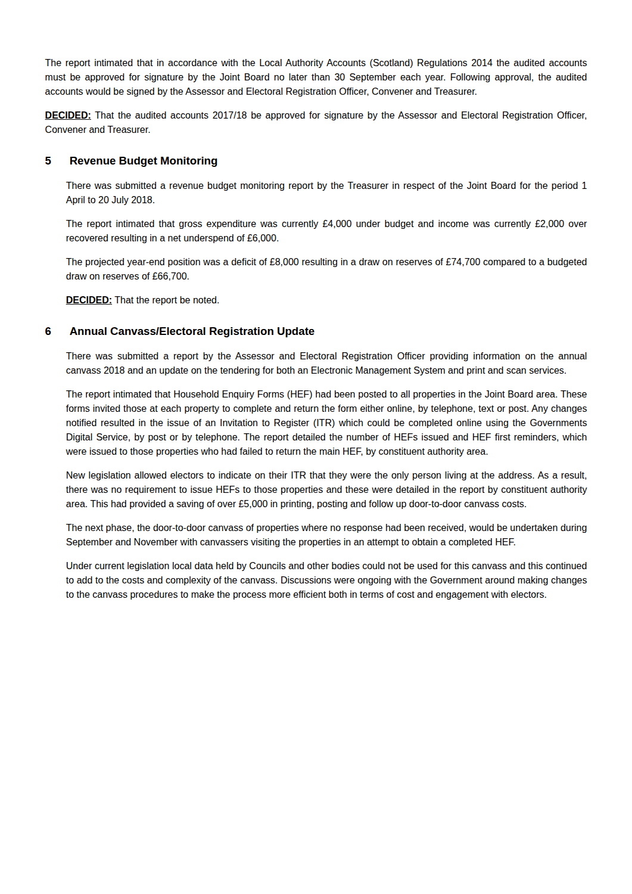The report intimated that in accordance with the Local Authority Accounts (Scotland) Regulations 2014 the audited accounts must be approved for signature by the Joint Board no later than 30 September each year. Following approval, the audited accounts would be signed by the Assessor and Electoral Registration Officer, Convener and Treasurer.
DECIDED: That the audited accounts 2017/18 be approved for signature by the Assessor and Electoral Registration Officer, Convener and Treasurer.
5
Revenue Budget Monitoring
There was submitted a revenue budget monitoring report by the Treasurer in respect of the Joint Board for the period 1 April to 20 July 2018.
The report intimated that gross expenditure was currently £4,000 under budget and income was currently £2,000 over recovered resulting in a net underspend of £6,000.
The projected year-end position was a deficit of £8,000 resulting in a draw on reserves of £74,700 compared to a budgeted draw on reserves of £66,700.
DECIDED: That the report be noted.
6
Annual Canvass/Electoral Registration Update
There was submitted a report by the Assessor and Electoral Registration Officer providing information on the annual canvass 2018 and an update on the tendering for both an Electronic Management System and print and scan services.
The report intimated that Household Enquiry Forms (HEF) had been posted to all properties in the Joint Board area. These forms invited those at each property to complete and return the form either online, by telephone, text or post. Any changes notified resulted in the issue of an Invitation to Register (ITR) which could be completed online using the Governments Digital Service, by post or by telephone. The report detailed the number of HEFs issued and HEF first reminders, which were issued to those properties who had failed to return the main HEF, by constituent authority area.
New legislation allowed electors to indicate on their ITR that they were the only person living at the address. As a result, there was no requirement to issue HEFs to those properties and these were detailed in the report by constituent authority area. This had provided a saving of over £5,000 in printing, posting and follow up door-to-door canvass costs.
The next phase, the door-to-door canvass of properties where no response had been received, would be undertaken during September and November with canvassers visiting the properties in an attempt to obtain a completed HEF.
Under current legislation local data held by Councils and other bodies could not be used for this canvass and this continued to add to the costs and complexity of the canvass. Discussions were ongoing with the Government around making changes to the canvass procedures to make the process more efficient both in terms of cost and engagement with electors.